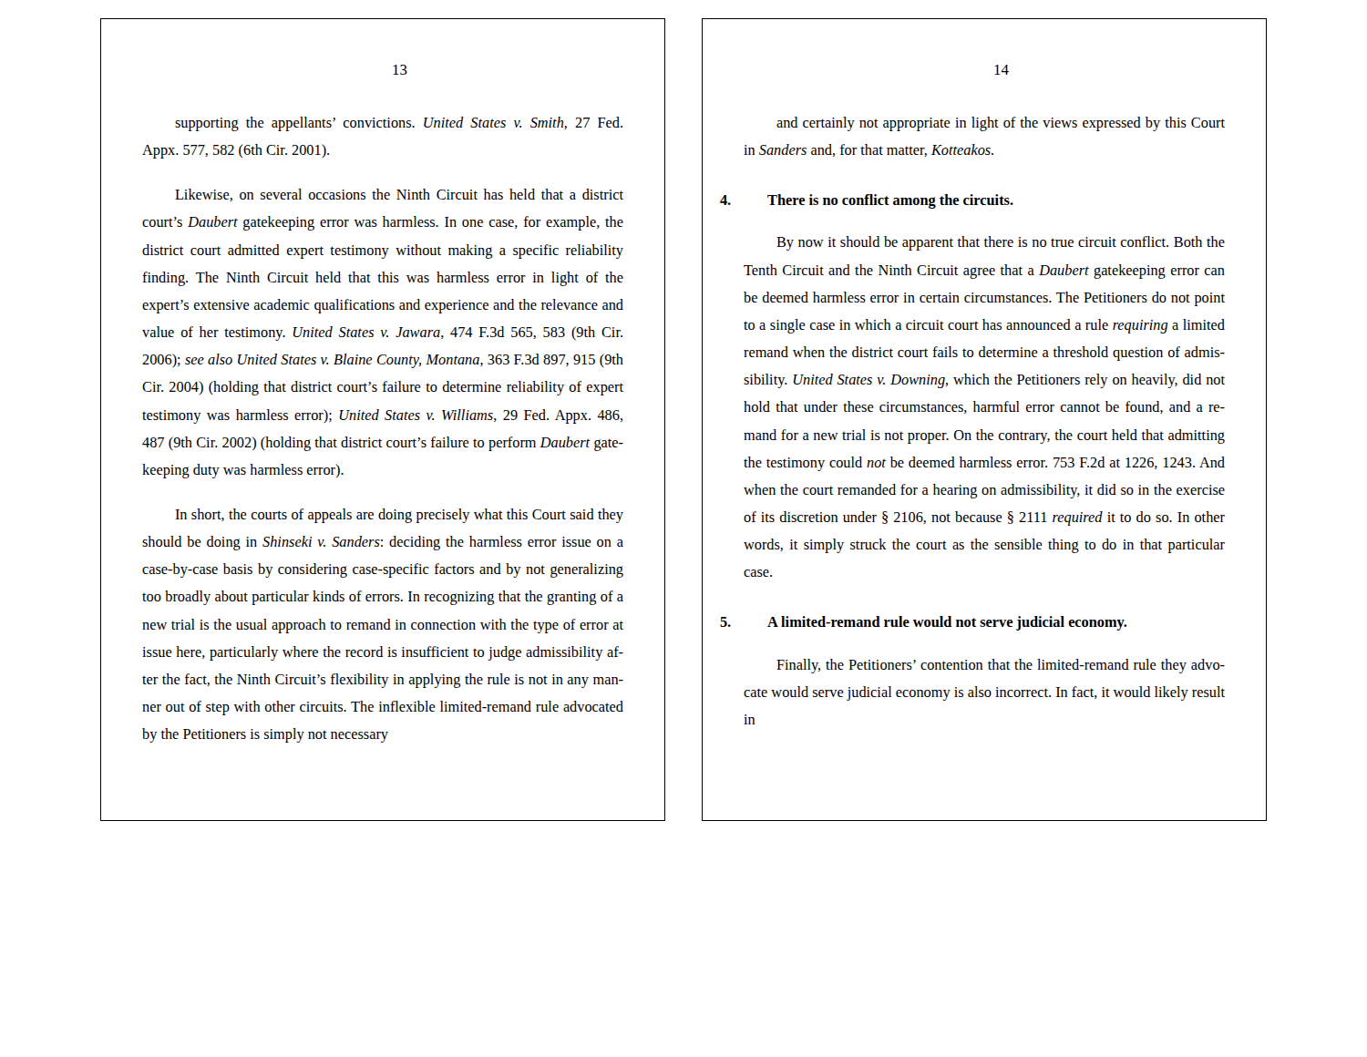13
supporting the appellants’ convictions. United States v. Smith, 27 Fed. Appx. 577, 582 (6th Cir. 2001).
Likewise, on several occasions the Ninth Circuit has held that a district court’s Daubert gatekeeping error was harmless. In one case, for example, the district court admitted expert testimony without making a specific reliability finding. The Ninth Circuit held that this was harmless error in light of the expert’s extensive academic qualifications and experience and the relevance and value of her testimony. United States v. Jawara, 474 F.3d 565, 583 (9th Cir. 2006); see also United States v. Blaine County, Montana, 363 F.3d 897, 915 (9th Cir. 2004) (holding that district court’s failure to determine reliability of expert testimony was harmless error); United States v. Williams, 29 Fed. Appx. 486, 487 (9th Cir. 2002) (holding that district court’s failure to perform Daubert gatekeeping duty was harmless error).
In short, the courts of appeals are doing precisely what this Court said they should be doing in Shinseki v. Sanders: deciding the harmless error issue on a case-by-case basis by considering case-specific factors and by not generalizing too broadly about particular kinds of errors. In recognizing that the granting of a new trial is the usual approach to remand in connection with the type of error at issue here, particularly where the record is insufficient to judge admissibility after the fact, the Ninth Circuit’s flexibility in applying the rule is not in any manner out of step with other circuits. The inflexible limited-remand rule advocated by the Petitioners is simply not necessary
14
and certainly not appropriate in light of the views expressed by this Court in Sanders and, for that matter, Kotteakos.
4. There is no conflict among the circuits.
By now it should be apparent that there is no true circuit conflict. Both the Tenth Circuit and the Ninth Circuit agree that a Daubert gatekeeping error can be deemed harmless error in certain circumstances. The Petitioners do not point to a single case in which a circuit court has announced a rule requiring a limited remand when the district court fails to determine a threshold question of admissibility. United States v. Downing, which the Petitioners rely on heavily, did not hold that under these circumstances, harmful error cannot be found, and a remand for a new trial is not proper. On the contrary, the court held that admitting the testimony could not be deemed harmless error. 753 F.2d at 1226, 1243. And when the court remanded for a hearing on admissibility, it did so in the exercise of its discretion under § 2106, not because § 2111 required it to do so. In other words, it simply struck the court as the sensible thing to do in that particular case.
5. A limited-remand rule would not serve judicial economy.
Finally, the Petitioners’ contention that the limited-remand rule they advocate would serve judicial economy is also incorrect. In fact, it would likely result in